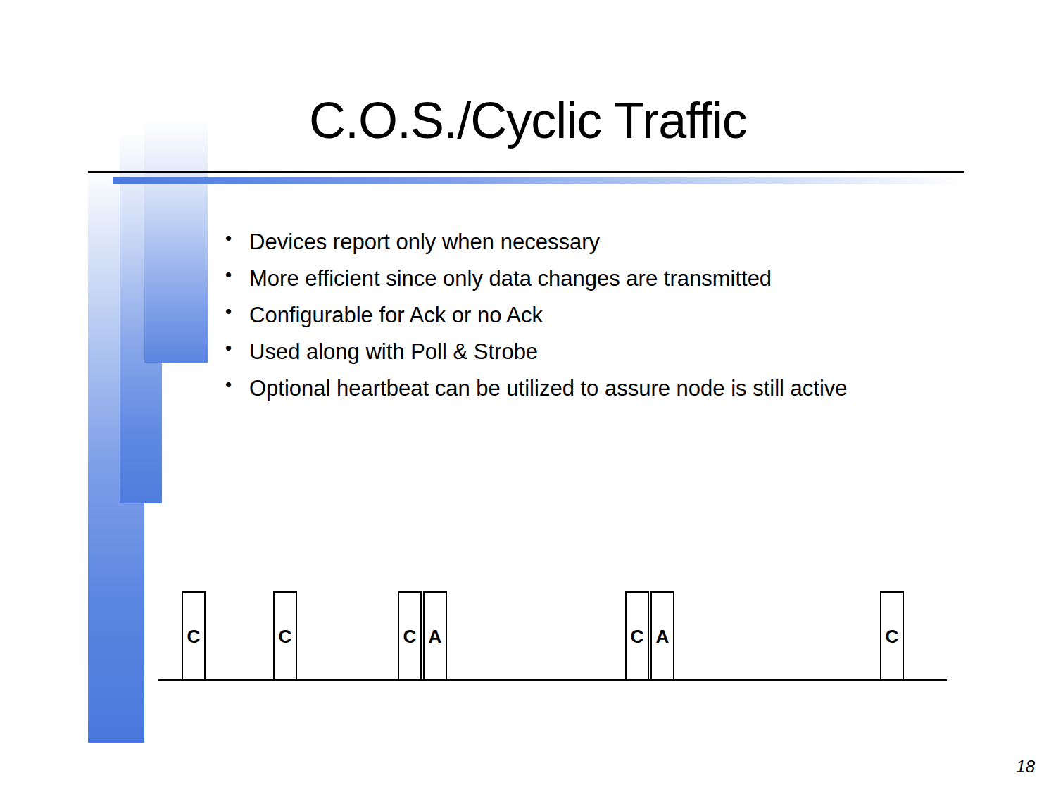C.O.S./Cyclic Traffic
Devices report only when necessary
More efficient since only data changes are transmitted
Configurable for Ack or no Ack
Used along with Poll & Strobe
Optional heartbeat can be utilized to assure node is still active
C
C
C
A
C
A
C
18